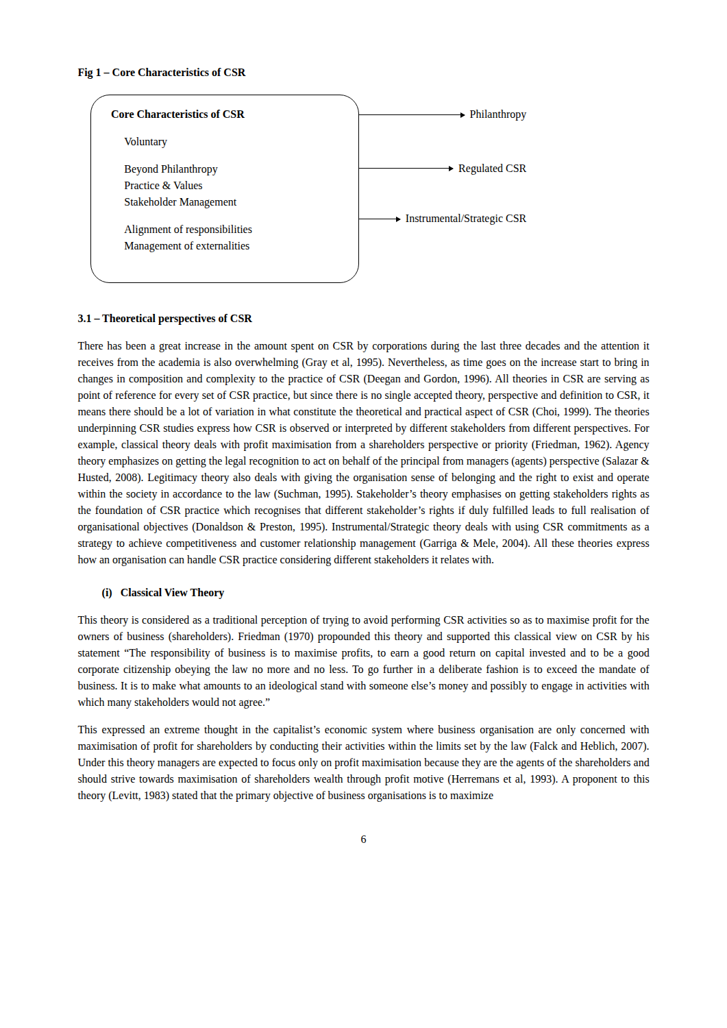Fig 1 – Core Characteristics of CSR
Core Characteristics of CSR
Voluntary
Beyond Philanthropy
Practice & Values
Stakeholder Management
Alignment of responsibilities
Management of externalities
Philanthropy
Regulated CSR
Instrumental/Strategic CSR
3.1 – Theoretical perspectives of CSR
There has been a great increase in the amount spent on CSR by corporations during the last three decades and the attention it receives from the academia is also overwhelming (Gray et al, 1995). Nevertheless, as time goes on the increase start to bring in changes in composition and complexity to the practice of CSR (Deegan and Gordon, 1996). All theories in CSR are serving as point of reference for every set of CSR practice, but since there is no single accepted theory, perspective and definition to CSR, it means there should be a lot of variation in what constitute the theoretical and practical aspect of CSR (Choi, 1999). The theories underpinning CSR studies express how CSR is observed or interpreted by different stakeholders from different perspectives. For example, classical theory deals with profit maximisation from a shareholders perspective or priority (Friedman, 1962). Agency theory emphasizes on getting the legal recognition to act on behalf of the principal from managers (agents) perspective (Salazar & Husted, 2008). Legitimacy theory also deals with giving the organisation sense of belonging and the right to exist and operate within the society in accordance to the law (Suchman, 1995). Stakeholder’s theory emphasises on getting stakeholders rights as the foundation of CSR practice which recognises that different stakeholder’s rights if duly fulfilled leads to full realisation of organisational objectives (Donaldson & Preston, 1995). Instrumental/Strategic theory deals with using CSR commitments as a strategy to achieve competitiveness and customer relationship management (Garriga & Mele, 2004). All these theories express how an organisation can handle CSR practice considering different stakeholders it relates with.
(i) Classical View Theory
This theory is considered as a traditional perception of trying to avoid performing CSR activities so as to maximise profit for the owners of business (shareholders). Friedman (1970) propounded this theory and supported this classical view on CSR by his statement “The responsibility of business is to maximise profits, to earn a good return on capital invested and to be a good corporate citizenship obeying the law no more and no less. To go further in a deliberate fashion is to exceed the mandate of business. It is to make what amounts to an ideological stand with someone else’s money and possibly to engage in activities with which many stakeholders would not agree.”
This expressed an extreme thought in the capitalist’s economic system where business organisation are only concerned with maximisation of profit for shareholders by conducting their activities within the limits set by the law (Falck and Heblich, 2007). Under this theory managers are expected to focus only on profit maximisation because they are the agents of the shareholders and should strive towards maximisation of shareholders wealth through profit motive (Herremans et al, 1993). A proponent to this theory (Levitt, 1983) stated that the primary objective of business organisations is to maximize
6